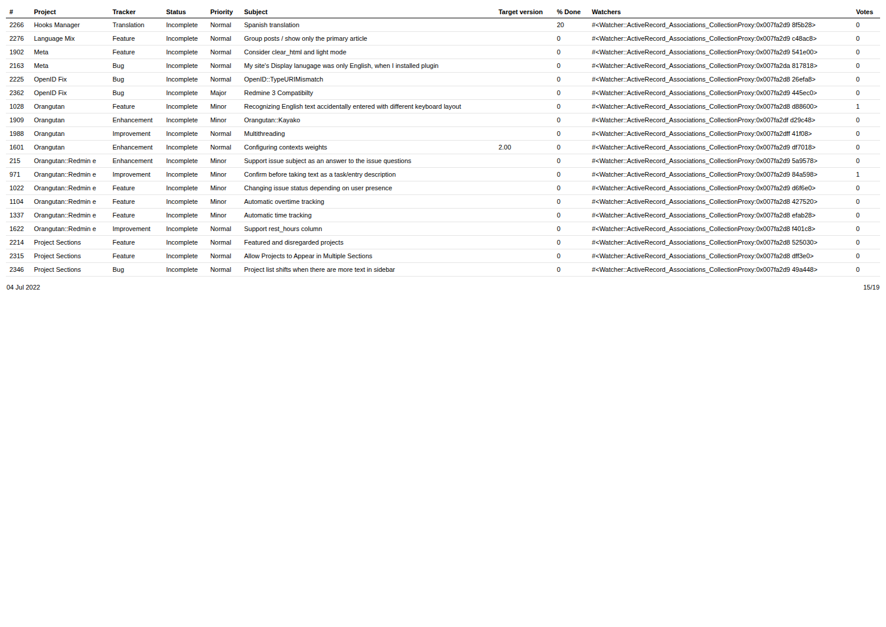| # | Project | Tracker | Status | Priority | Subject | Target version | % Done | Watchers | Votes |
| --- | --- | --- | --- | --- | --- | --- | --- | --- | --- |
| 2266 | Hooks Manager | Translation | Incomplete | Normal | Spanish translation | | 20 | #<Watcher::ActiveRecord_Associations_CollectionProxy:0x007fa2d9 8f5b28> | 0 |
| 2276 | Language Mix | Feature | Incomplete | Normal | Group posts / show only the primary article | | 0 | #<Watcher::ActiveRecord_Associations_CollectionProxy:0x007fa2d9 c48ac8> | 0 |
| 1902 | Meta | Feature | Incomplete | Normal | Consider clear_html and light mode | | 0 | #<Watcher::ActiveRecord_Associations_CollectionProxy:0x007fa2d9 541e00> | 0 |
| 2163 | Meta | Bug | Incomplete | Normal | My site's Display lanugage was only English, when I installed plugin | | 0 | #<Watcher::ActiveRecord_Associations_CollectionProxy:0x007fa2da 817818> | 0 |
| 2225 | OpenID Fix | Bug | Incomplete | Normal | OpenID::TypeURIMismatch | | 0 | #<Watcher::ActiveRecord_Associations_CollectionProxy:0x007fa2d8 26efa8> | 0 |
| 2362 | OpenID Fix | Bug | Incomplete | Major | Redmine 3 Compatibilty | | 0 | #<Watcher::ActiveRecord_Associations_CollectionProxy:0x007fa2d9 445ec0> | 0 |
| 1028 | Orangutan | Feature | Incomplete | Minor | Recognizing English text accidentally entered with different keyboard layout | | 0 | #<Watcher::ActiveRecord_Associations_CollectionProxy:0x007fa2d8 d88600> | 1 |
| 1909 | Orangutan | Enhancement | Incomplete | Minor | Orangutan::Kayako | | 0 | #<Watcher::ActiveRecord_Associations_CollectionProxy:0x007fa2df d29c48> | 0 |
| 1988 | Orangutan | Improvement | Incomplete | Normal | Multithreading | | 0 | #<Watcher::ActiveRecord_Associations_CollectionProxy:0x007fa2dff 41f08> | 0 |
| 1601 | Orangutan | Enhancement | Incomplete | Normal | Configuring contexts weights | 2.00 | 0 | #<Watcher::ActiveRecord_Associations_CollectionProxy:0x007fa2d9 df7018> | 0 |
| 215 | Orangutan::Redmin e | Enhancement | Incomplete | Minor | Support issue subject as an answer to the issue questions | | 0 | #<Watcher::ActiveRecord_Associations_CollectionProxy:0x007fa2d9 5a9578> | 0 |
| 971 | Orangutan::Redmin e | Improvement | Incomplete | Minor | Confirm before taking text as a task/entry description | | 0 | #<Watcher::ActiveRecord_Associations_CollectionProxy:0x007fa2d9 84a598> | 1 |
| 1022 | Orangutan::Redmin e | Feature | Incomplete | Minor | Changing issue status depending on user presence | | 0 | #<Watcher::ActiveRecord_Associations_CollectionProxy:0x007fa2d9 d6f6e0> | 0 |
| 1104 | Orangutan::Redmin e | Feature | Incomplete | Minor | Automatic overtime tracking | | 0 | #<Watcher::ActiveRecord_Associations_CollectionProxy:0x007fa2d8 427520> | 0 |
| 1337 | Orangutan::Redmin e | Feature | Incomplete | Minor | Automatic time tracking | | 0 | #<Watcher::ActiveRecord_Associations_CollectionProxy:0x007fa2d8 efab28> | 0 |
| 1622 | Orangutan::Redmin e | Improvement | Incomplete | Normal | Support rest_hours column | | 0 | #<Watcher::ActiveRecord_Associations_CollectionProxy:0x007fa2d8 f401c8> | 0 |
| 2214 | Project Sections | Feature | Incomplete | Normal | Featured and disregarded projects | | 0 | #<Watcher::ActiveRecord_Associations_CollectionProxy:0x007fa2d8 525030> | 0 |
| 2315 | Project Sections | Feature | Incomplete | Normal | Allow Projects to Appear in Multiple Sections | | 0 | #<Watcher::ActiveRecord_Associations_CollectionProxy:0x007fa2d8 dff3e0> | 0 |
| 2346 | Project Sections | Bug | Incomplete | Normal | Project list shifts when there are more text in sidebar | | 0 | #<Watcher::ActiveRecord_Associations_CollectionProxy:0x007fa2d9 49a448> | 0 |
| 04 Jul 2022 | 15/19 |